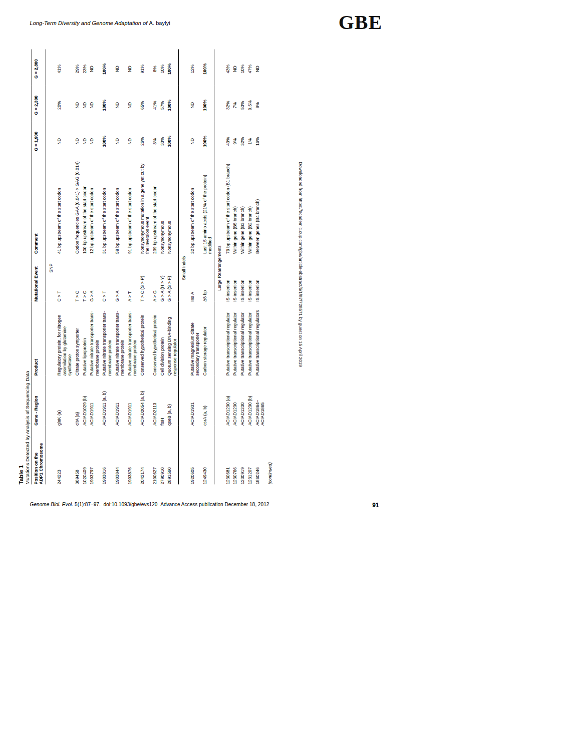Long-Term Diversity and Genome Adaptation of A. baylyi
GBE
Table 1
Mutations Detected by Analysis of Sequencing Data
| Position on the ADP1 Chromosome | Gene - Region | Product | Mutational Event | Comment | G = 1,900 | G = 2,300 | G = 2,800 |
| --- | --- | --- | --- | --- | --- | --- | --- |
| SNP |
| 244223 | glnK (a) | Regulatory protein, for nitrogen assimilation by glutamine synthetase | C > T | 41 bp upstream of the start codon | ND | 20% | 41% |
| 389458 | citA (a) | Citrate proton symporter | T > C | Codon frequencies GAA (0.041) > GAG (0.014) | ND | ND | 29% |
| 1020409 | ACIAD1029 (b) | Putative lipoprotein | T > C | 100 bp upstream of the start codon | ND | ND | 23% |
| 1903797 | ACIAD1911 | Putative nitrate transporter trans-membrane protein | G > A | 12 bp upstream of the start codon | ND | ND | ND |
| 1903816 | ACIAD1911 (a, b) | Putative nitrate transporter trans-membrane protein | C > T | 31 bp upstream of the start codon | 100% | 100% | 100% |
| 1903844 | ACIAD1911 | Putative nitrate transporter trans-membrane protein | G > A | 59 bp upstream of the start codon | ND | ND | ND |
| 1903876 | ACIAD1911 | Putative nitrate transporter trans-membrane protein | A > T | 91 bp upstream of the start codon | ND | ND | ND |
| 2042174 | ACIAD2054 (a, b) | Conserved hypothetical protein | T > C (S > P) | Nonsynonymous mutation in a gene yet cut by the inversion event | 26% | 65% | 91% |
| 2100627 | ACIAD2113 | Conserved hypothetical protein | A > G | 239 bp upstream of the start codon | 3% | 41% | 6% |
| 2790910 | ftsH | Cell division protein | G > A (H > Y) | Nonsynonymous | 33% | 57% | 10% |
| 2891560 | qseB (a, b) | Quorum sensing DNA-binding response regulator | G > A (S > F) | Nonsynonymous | 100% | 100% | 100% |
| Small Indels |
| 1920605 | ACIAD1931 | Putative magnesium citrate secondary transporter | Ins A | 32 bp upstream of the start codon | ND | ND | 12% |
| 1249430 | csrA (a, b) | Carbon storage regulator | Δ8 bp | Last 15 amino acids (21% of the protein) modified | 100% | 100% | 100% |
| Large Rearrangements |
| 1230681 | ACIAD1230 (a) | Putative transcriptional regulator | IS insertion | 79 bp upstream of the start codon (B1 branch) | 43% | 32% | 43% |
| 1230766 | ACIAD1230 | Putative transcriptional regulator | IS insertion | Within gene (B5 branch) | 9% | 7% | ND |
| 1230919 | ACIAD1230 | Putative transcriptional regulator | IS insertion | Within gene (B3 branch) | 32% | 53% | 10% |
| 1231207 | ACIAD1230 (b) | Putative transcriptional regulator | IS insertion | Within gene (B2 branch) | 1% | 0.5% | 47% |
| 1860246 | ACIAD1864–ACIAD1865 | Putative transcriptional regulators | IS insertion | Between genes (B4 branch) | 16% | 8% | ND |
| (continued) |
Downloaded from https://academic.oup.com/gbe/article-abstract/5/1/87/728571 by guest on 15 April 2019
Genome Biol. Evol. 5(1):87–97. doi:10.1093/gbe/evs120 Advance Access publication December 18, 2012
91